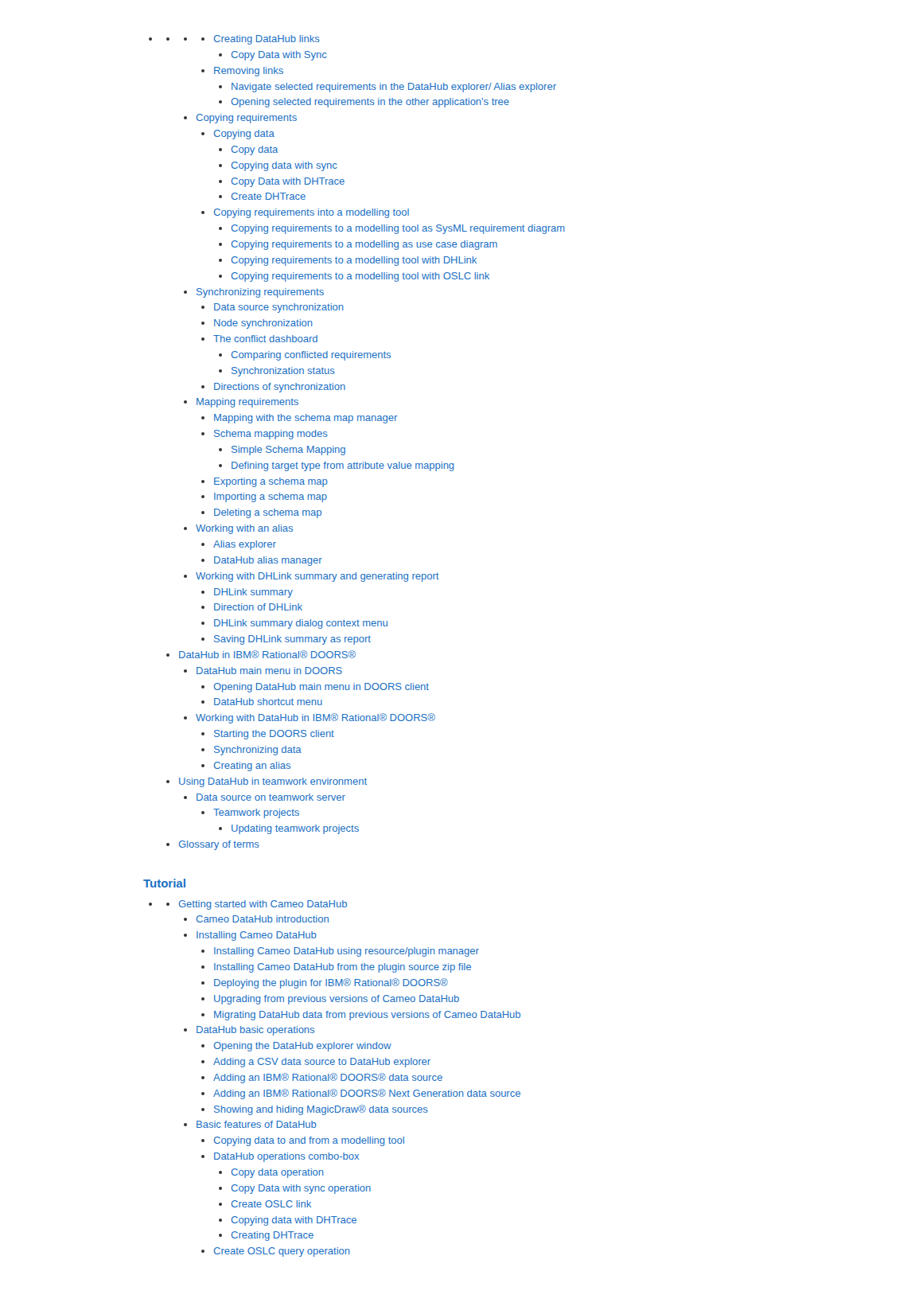Creating DataHub links
Copy Data with Sync
Removing links
Navigate selected requirements in the DataHub explorer/ Alias explorer
Opening selected requirements in the other application's tree
Copying requirements
Copying data
Copy data
Copying data with sync
Copy Data with DHTrace
Create DHTrace
Copying requirements into a modelling tool
Copying requirements to a modelling tool as SysML requirement diagram
Copying requirements to a modelling as use case diagram
Copying requirements to a modelling tool with DHLink
Copying requirements to a modelling tool with OSLC link
Synchronizing requirements
Data source synchronization
Node synchronization
The conflict dashboard
Comparing conflicted requirements
Synchronization status
Directions of synchronization
Mapping requirements
Mapping with the schema map manager
Schema mapping modes
Simple Schema Mapping
Defining target type from attribute value mapping
Exporting a schema map
Importing a schema map
Deleting a schema map
Working with an alias
Alias explorer
DataHub alias manager
Working with DHLink summary and generating report
DHLink summary
Direction of DHLink
DHLink summary dialog context menu
Saving DHLink summary as report
DataHub in IBM® Rational® DOORS®
DataHub main menu in DOORS
Opening DataHub main menu in DOORS client
DataHub shortcut menu
Working with DataHub in IBM® Rational® DOORS®
Starting the DOORS client
Synchronizing data
Creating an alias
Using DataHub in teamwork environment
Data source on teamwork server
Teamwork projects
Updating teamwork projects
Glossary of terms
Tutorial
Getting started with Cameo DataHub
Cameo DataHub introduction
Installing Cameo DataHub
Installing Cameo DataHub using resource/plugin manager
Installing Cameo DataHub from the plugin source zip file
Deploying the plugin for IBM® Rational® DOORS®
Upgrading from previous versions of Cameo DataHub
Migrating DataHub data from previous versions of Cameo DataHub
DataHub basic operations
Opening the DataHub explorer window
Adding a CSV data source to DataHub explorer
Adding an IBM® Rational® DOORS® data source
Adding an IBM® Rational® DOORS® Next Generation data source
Showing and hiding MagicDraw® data sources
Basic features of DataHub
Copying data to and from a modelling tool
DataHub operations combo-box
Copy data operation
Copy Data with sync operation
Create OSLC link
Copying data with DHTrace
Creating DHTrace
Create OSLC query operation